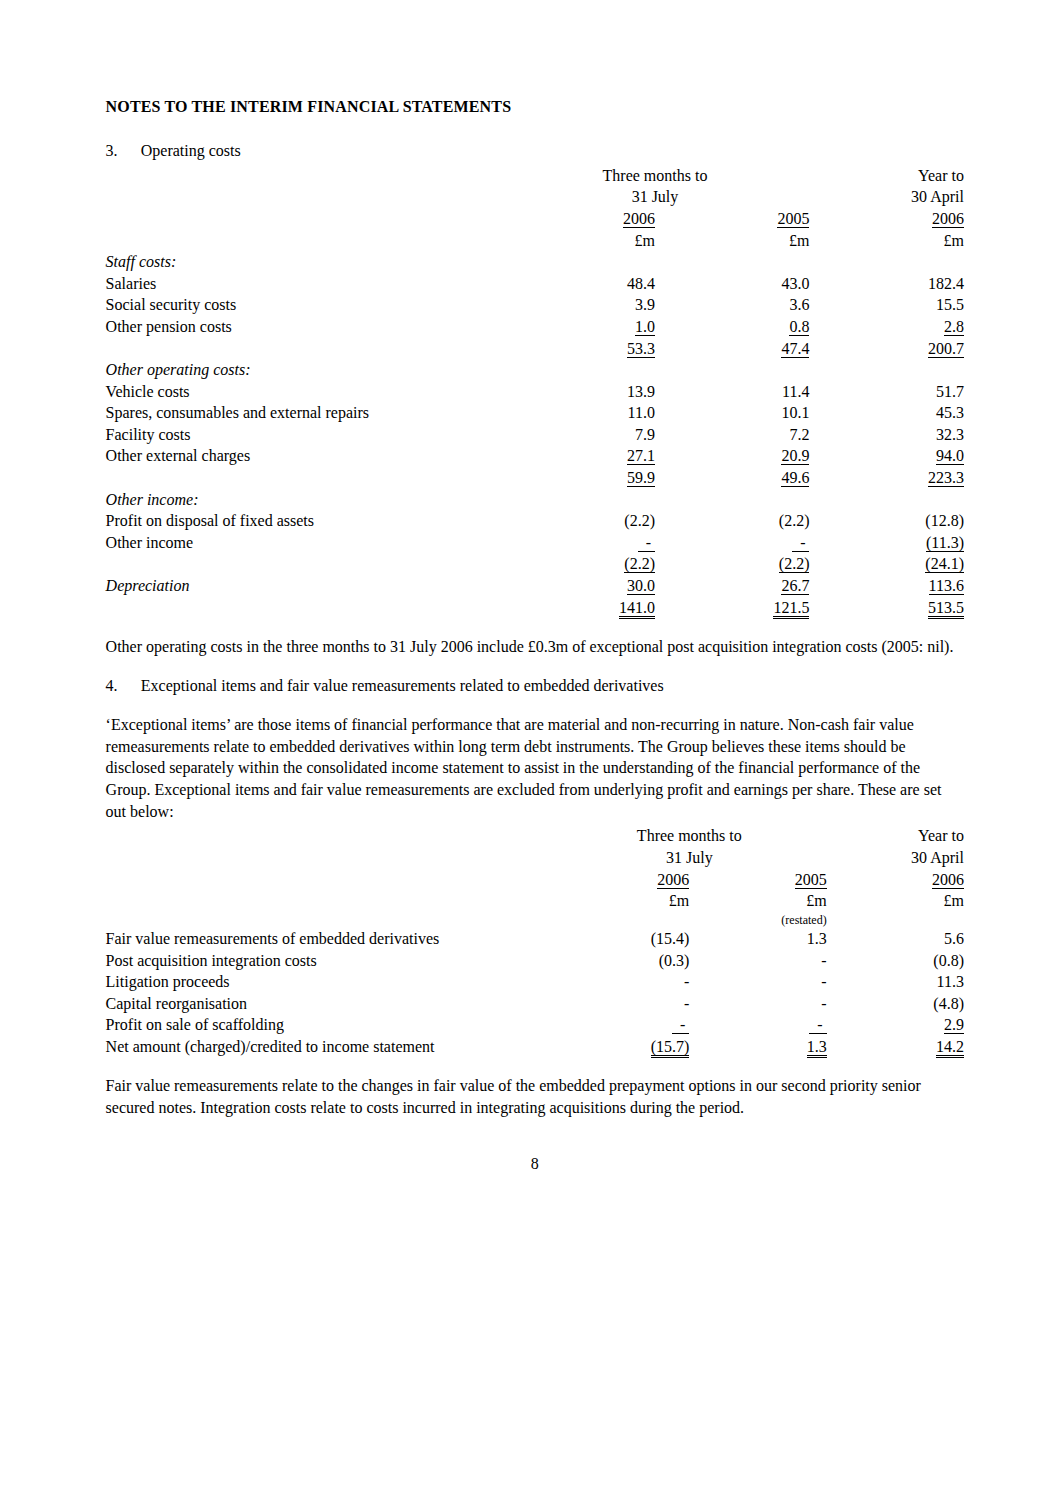NOTES TO THE INTERIM FINANCIAL STATEMENTS
3. Operating costs
| | Three months to | Year to |
| | 31 July | 30 April |
| | 2006 | 2005 | 2006 |
| | £m | £m | £m |
| Staff costs: | | | |
| Salaries | 48.4 | 43.0 | 182.4 |
| Social security costs | 3.9 | 3.6 | 15.5 |
| Other pension costs | 1.0 | 0.8 | 2.8 |
| | 53.3 | 47.4 | 200.7 |
| Other operating costs: | | | |
| Vehicle costs | 13.9 | 11.4 | 51.7 |
| Spares, consumables and external repairs | 11.0 | 10.1 | 45.3 |
| Facility costs | 7.9 | 7.2 | 32.3 |
| Other external charges | 27.1 | 20.9 | 94.0 |
| | 59.9 | 49.6 | 223.3 |
| Other income: | | | |
| Profit on disposal of fixed assets | (2.2) | (2.2) | (12.8) |
| Other income | - | - | (11.3) |
| | (2.2) | (2.2) | (24.1) |
| Depreciation | 30.0 | 26.7 | 113.6 |
| | 141.0 | 121.5 | 513.5 |
Other operating costs in the three months to 31 July 2006 include £0.3m of exceptional post acquisition integration costs (2005: nil).
4. Exceptional items and fair value remeasurements related to embedded derivatives
‘Exceptional items’ are those items of financial performance that are material and non-recurring in nature. Non-cash fair value remeasurements relate to embedded derivatives within long term debt instruments. The Group believes these items should be disclosed separately within the consolidated income statement to assist in the understanding of the financial performance of the Group. Exceptional items and fair value remeasurements are excluded from underlying profit and earnings per share. These are set out below:
| | Three months to | Year to |
| | 31 July | 30 April |
| | 2006 | 2005 | 2006 |
| | £m | £m | £m |
| | | (restated) | |
| Fair value remeasurements of embedded derivatives | (15.4) | 1.3 | 5.6 |
| Post acquisition integration costs | (0.3) | - | (0.8) |
| Litigation proceeds | - | - | 11.3 |
| Capital reorganisation | - | - | (4.8) |
| Profit on sale of scaffolding | - | - | 2.9 |
| Net amount (charged)/credited to income statement | (15.7) | 1.3 | 14.2 |
Fair value remeasurements relate to the changes in fair value of the embedded prepayment options in our second priority senior secured notes. Integration costs relate to costs incurred in integrating acquisitions during the period.
8